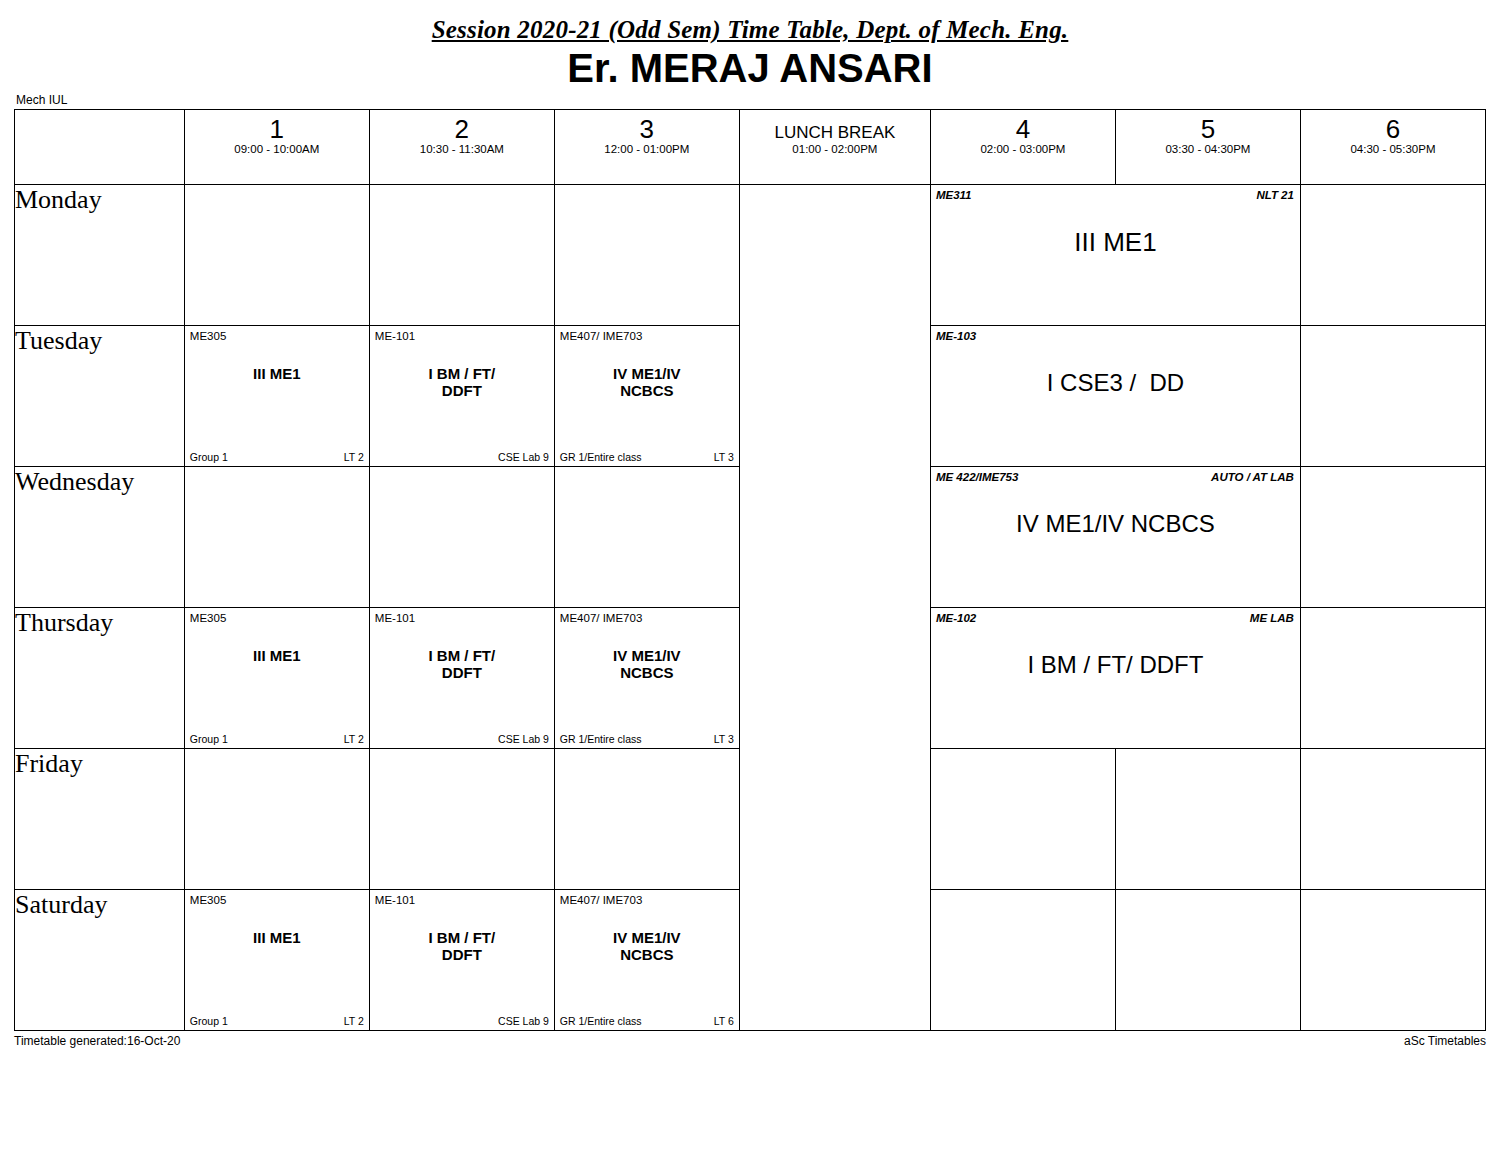Session 2020-21 (Odd Sem) Time Table, Dept. of Mech. Eng.
Er. MERAJ ANSARI
Mech IUL
| | 1 09:00 - 10:00AM | 2 10:30 - 11:30AM | 3 12:00 - 01:00PM | LUNCH BREAK 01:00 - 02:00PM | 4 02:00 - 03:00PM | 5 03:30 - 04:30PM | 6 04:30 - 05:30PM |
| Monday | | | | | ME311 NLT 21 III ME1 | |
| Tuesday | ME305 III ME1 Group 1 LT 2 | ME-101 I BM / FT/ DDFT CSE Lab 9 | ME407/ IME703 IV ME1/IV NCBCS GR 1/Entire class LT 3 | ME-103 I CSE3 / DD | |
| Wednesday | | | | ME 422/IME753 AUTO / AT LAB IV ME1/IV NCBCS | |
| Thursday | ME305 III ME1 Group 1 LT 2 | ME-101 I BM / FT/ DDFT CSE Lab 9 | ME407/ IME703 IV ME1/IV NCBCS GR 1/Entire class LT 3 | ME-102 ME LAB I BM / FT/ DDFT | |
| Friday | | | | | | |
| Saturday | ME305 III ME1 Group 1 LT 2 | ME-101 I BM / FT/ DDFT CSE Lab 9 | ME407/ IME703 IV ME1/IV NCBCS GR 1/Entire class LT 6 | | | |
Timetable generated:16-Oct-20 aSc Timetables